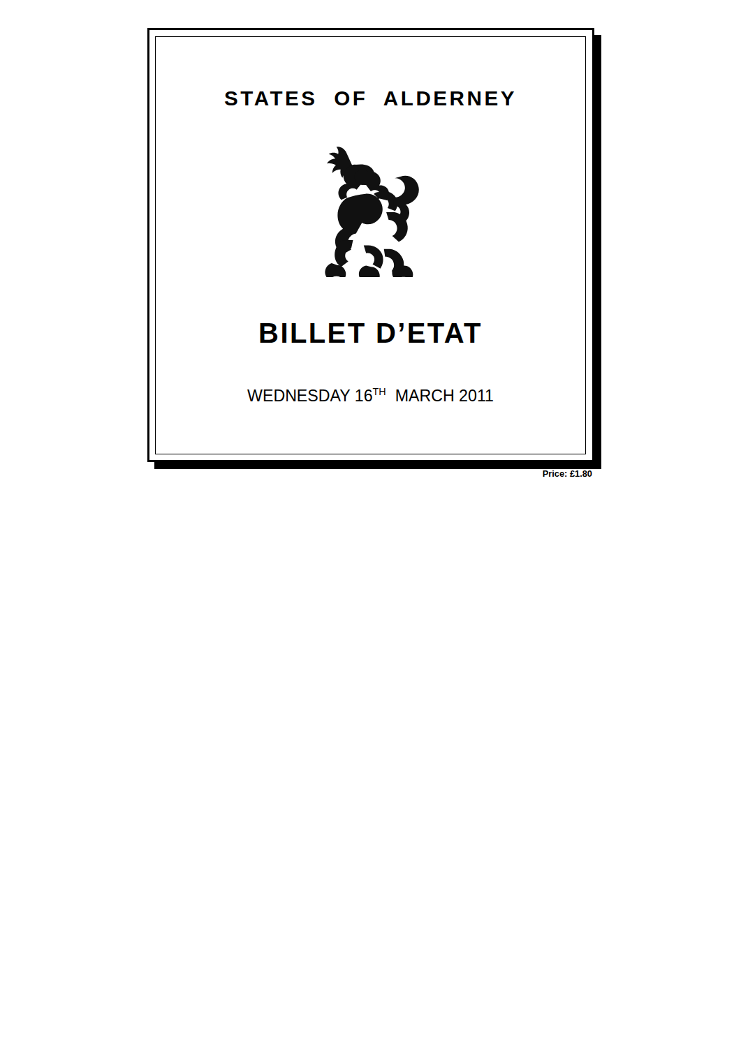STATES OF ALDERNEY
BILLET D’ETAT
WEDNESDAY 16TH MARCH 2011
Price: £1.80